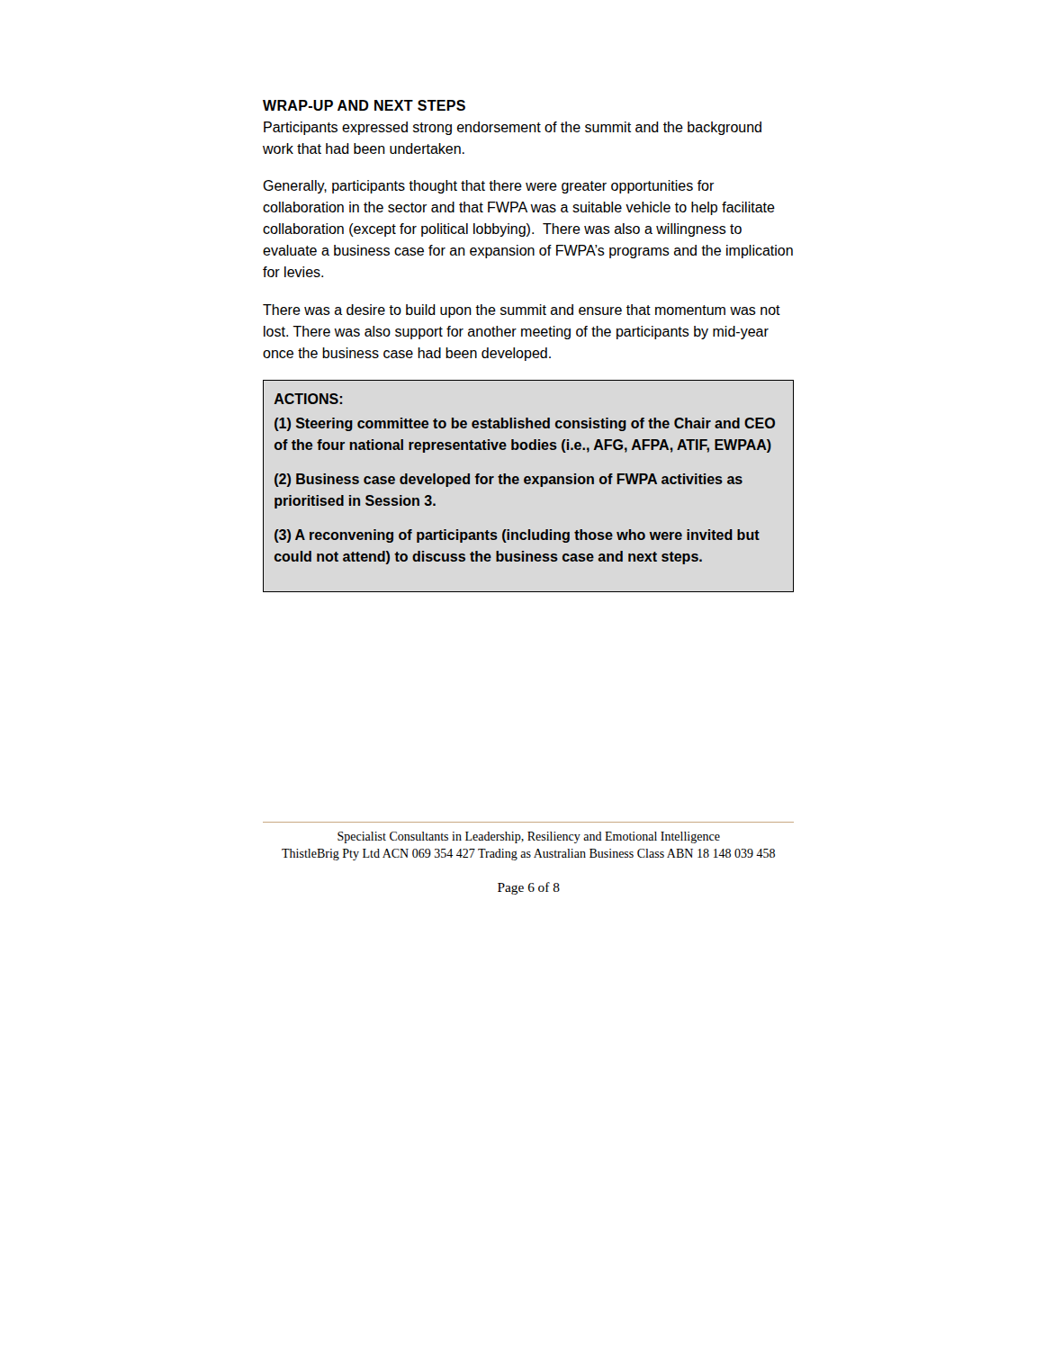WRAP-UP AND NEXT STEPS
Participants expressed strong endorsement of the summit and the background work that had been undertaken.
Generally, participants thought that there were greater opportunities for collaboration in the sector and that FWPA was a suitable vehicle to help facilitate collaboration (except for political lobbying). There was also a willingness to evaluate a business case for an expansion of FWPA’s programs and the implication for levies.
There was a desire to build upon the summit and ensure that momentum was not lost. There was also support for another meeting of the participants by mid-year once the business case had been developed.
ACTIONS:
(1) Steering committee to be established consisting of the Chair and CEO of the four national representative bodies (i.e., AFG, AFPA, ATIF, EWPAA)
(2) Business case developed for the expansion of FWPA activities as prioritised in Session 3.
(3) A reconvening of participants (including those who were invited but could not attend) to discuss the business case and next steps.
Specialist Consultants in Leadership, Resiliency and Emotional Intelligence
ThistleBrig Pty Ltd ACN 069 354 427 Trading as Australian Business Class ABN 18 148 039 458
Page 6 of 8